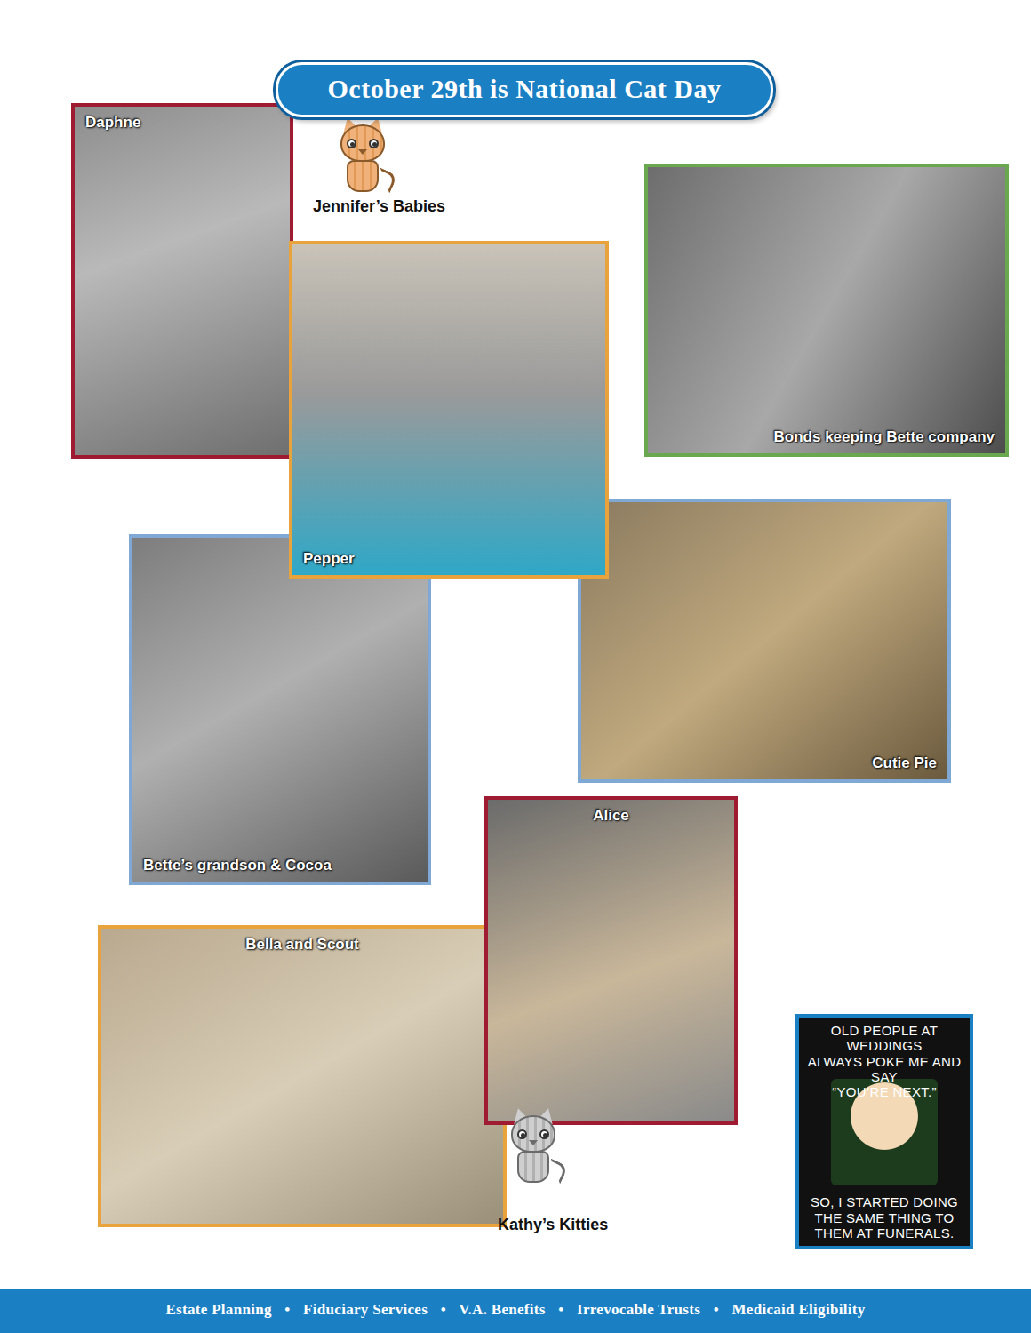October 29th is National Cat Day
Daphne
Jennifer’s Babies
Pepper
Bonds keeping Bette company
Bette’s grandson & Cocoa
Cutie Pie
Alice
Bella and Scout
Kathy’s Kitties
OLD PEOPLE AT WEDDINGS
ALWAYS POKE ME AND SAY
“YOU’RE NEXT.”
SO, I STARTED DOING
THE SAME THING TO
THEM AT FUNERALS.
Estate Planning • Fiduciary Services • V.A. Benefits • Irrevocable Trusts • Medicaid Eligibility